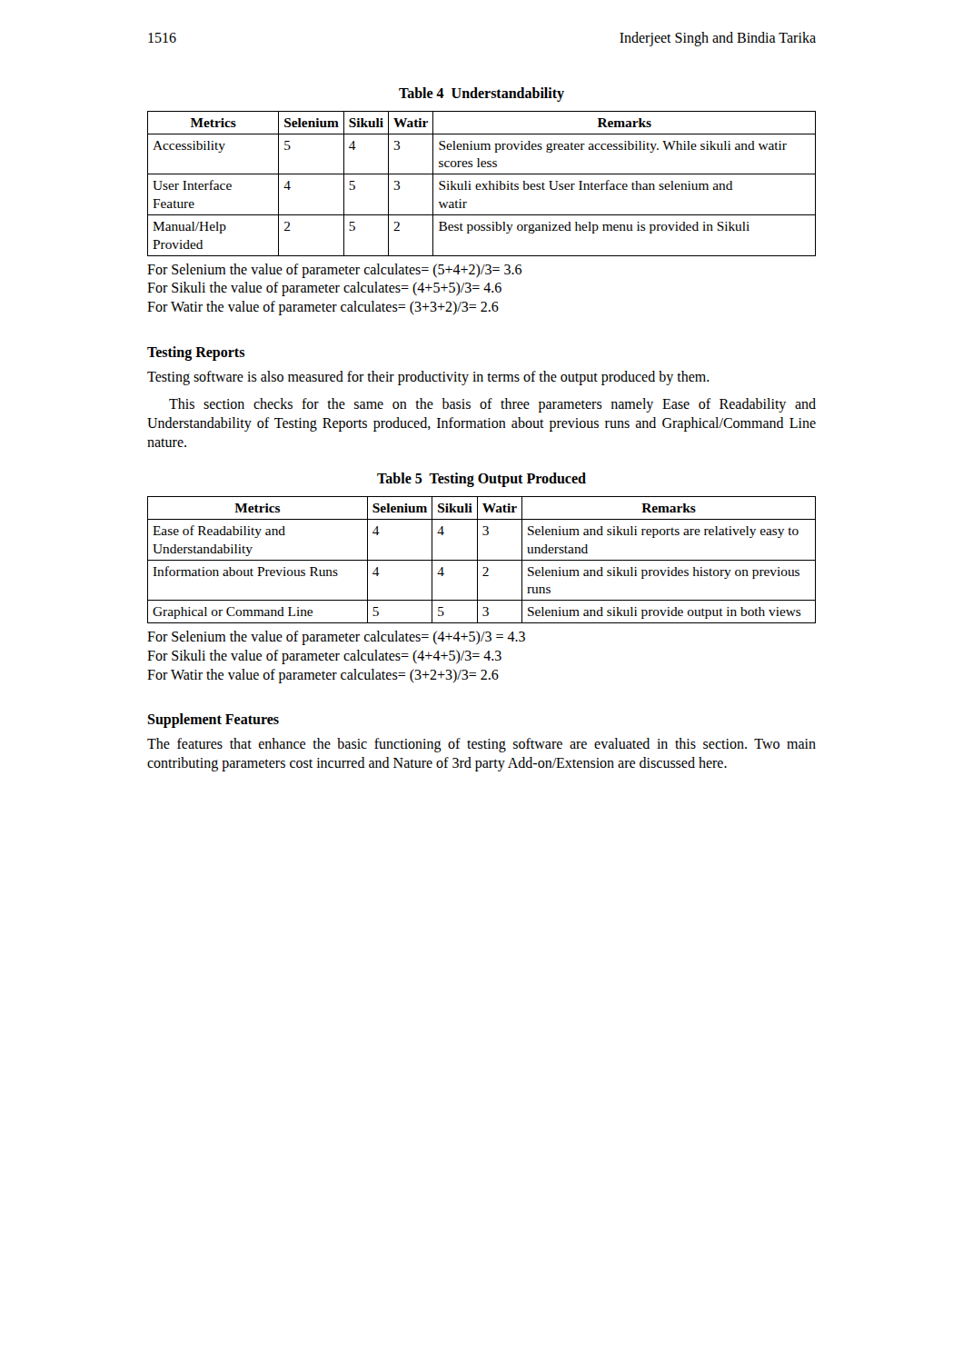1516 Inderjeet Singh and Bindia Tarika
Table 4 Understandability
| Metrics | Selenium | Sikuli | Watir | Remarks |
| --- | --- | --- | --- | --- |
| Accessibility | 5 | 4 | 3 | Selenium provides greater accessibility. While sikuli and watir scores less |
| User Interface Feature | 4 | 5 | 3 | Sikuli exhibits best User Interface than selenium and watir |
| Manual/Help Provided | 2 | 5 | 2 | Best possibly organized help menu is provided in Sikuli |
For Selenium the value of parameter calculates= (5+4+2)/3= 3.6
For Sikuli the value of parameter calculates= (4+5+5)/3= 4.6
For Watir the value of parameter calculates= (3+3+2)/3= 2.6
Testing Reports
Testing software is also measured for their productivity in terms of the output produced by them.
This section checks for the same on the basis of three parameters namely Ease of Readability and Understandability of Testing Reports produced, Information about previous runs and Graphical/Command Line nature.
Table 5 Testing Output Produced
| Metrics | Selenium | Sikuli | Watir | Remarks |
| --- | --- | --- | --- | --- |
| Ease of Readability and Understandability | 4 | 4 | 3 | Selenium and sikuli reports are relatively easy to understand |
| Information about Previous Runs | 4 | 4 | 2 | Selenium and sikuli provides history on previous runs |
| Graphical or Command Line | 5 | 5 | 3 | Selenium and sikuli provide output in both views |
For Selenium the value of parameter calculates= (4+4+5)/3 = 4.3
For Sikuli the value of parameter calculates= (4+4+5)/3= 4.3
For Watir the value of parameter calculates= (3+2+3)/3= 2.6
Supplement Features
The features that enhance the basic functioning of testing software are evaluated in this section. Two main contributing parameters cost incurred and Nature of 3rd party Add-on/Extension are discussed here.